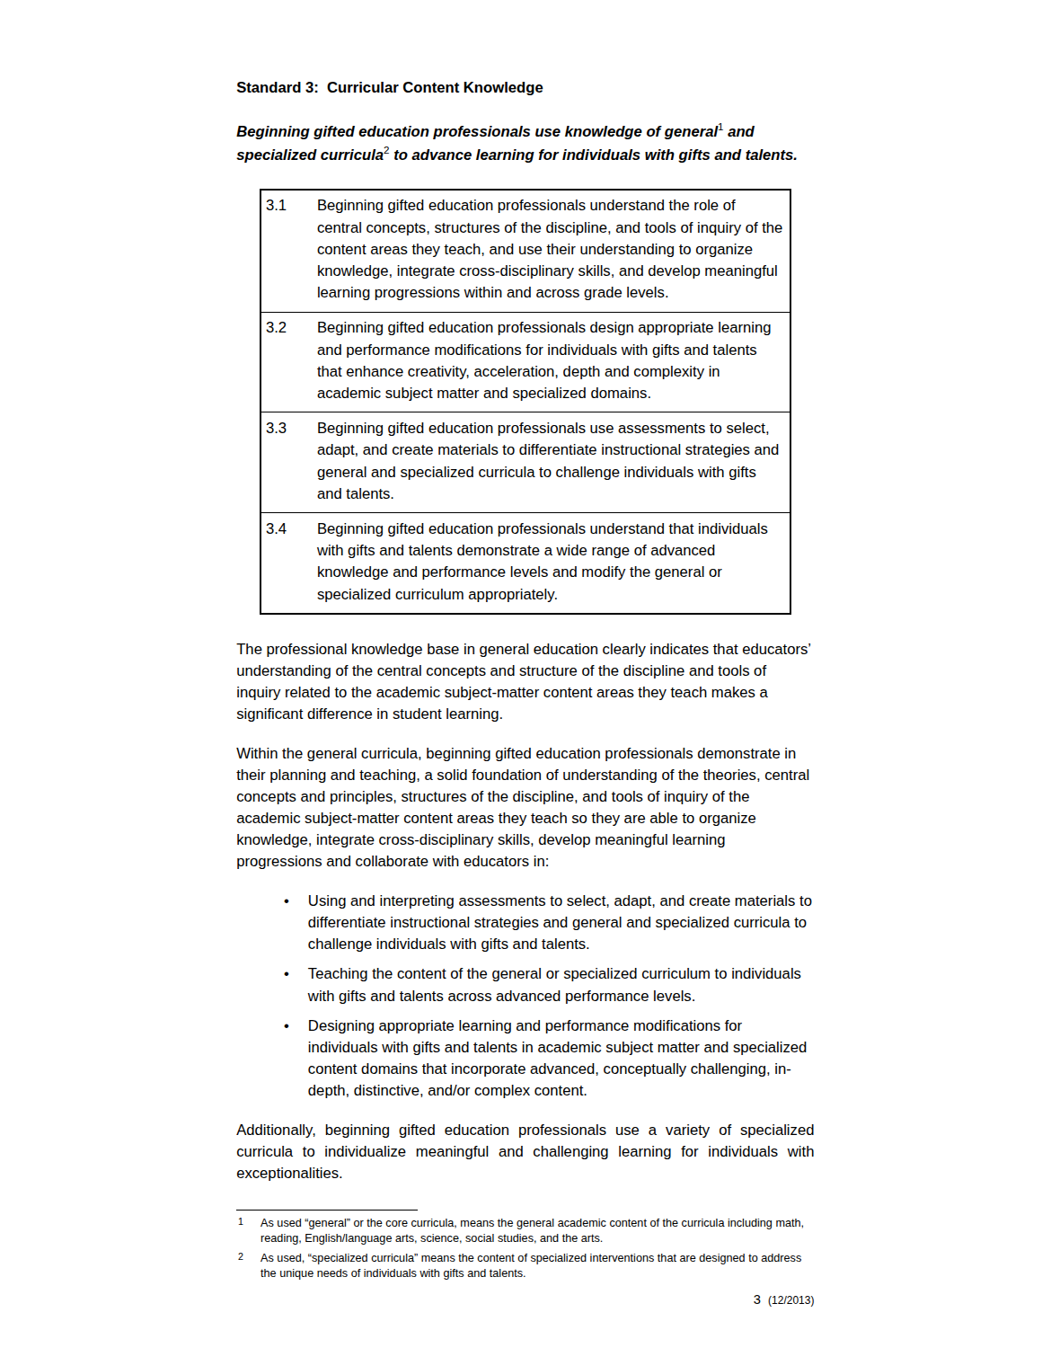Standard 3: Curricular Content Knowledge
Beginning gifted education professionals use knowledge of general1 and specialized curricula2 to advance learning for individuals with gifts and talents.
| 3.1 | Beginning gifted education professionals understand the role of central concepts, structures of the discipline, and tools of inquiry of the content areas they teach, and use their understanding to organize knowledge, integrate cross-disciplinary skills, and develop meaningful learning progressions within and across grade levels. |
| 3.2 | Beginning gifted education professionals design appropriate learning and performance modifications for individuals with gifts and talents that enhance creativity, acceleration, depth and complexity in academic subject matter and specialized domains. |
| 3.3 | Beginning gifted education professionals use assessments to select, adapt, and create materials to differentiate instructional strategies and general and specialized curricula to challenge individuals with gifts and talents. |
| 3.4 | Beginning gifted education professionals understand that individuals with gifts and talents demonstrate a wide range of advanced knowledge and performance levels and modify the general or specialized curriculum appropriately. |
The professional knowledge base in general education clearly indicates that educators’ understanding of the central concepts and structure of the discipline and tools of inquiry related to the academic subject-matter content areas they teach makes a significant difference in student learning.
Within the general curricula, beginning gifted education professionals demonstrate in their planning and teaching, a solid foundation of understanding of the theories, central concepts and principles, structures of the discipline, and tools of inquiry of the academic subject-matter content areas they teach so they are able to organize knowledge, integrate cross-disciplinary skills, develop meaningful learning progressions and collaborate with educators in:
Using and interpreting assessments to select, adapt, and create materials to differentiate instructional strategies and general and specialized curricula to challenge individuals with gifts and talents.
Teaching the content of the general or specialized curriculum to individuals with gifts and talents across advanced performance levels.
Designing appropriate learning and performance modifications for individuals with gifts and talents in academic subject matter and specialized content domains that incorporate advanced, conceptually challenging, in-depth, distinctive, and/or complex content.
Additionally, beginning gifted education professionals use a variety of specialized curricula to individualize meaningful and challenging learning for individuals with exceptionalities.
1 As used “general” or the core curricula, means the general academic content of the curricula including math, reading, English/language arts, science, social studies, and the arts.
2 As used, “specialized curricula” means the content of specialized interventions that are designed to address the unique needs of individuals with gifts and talents.
3 (12/2013)